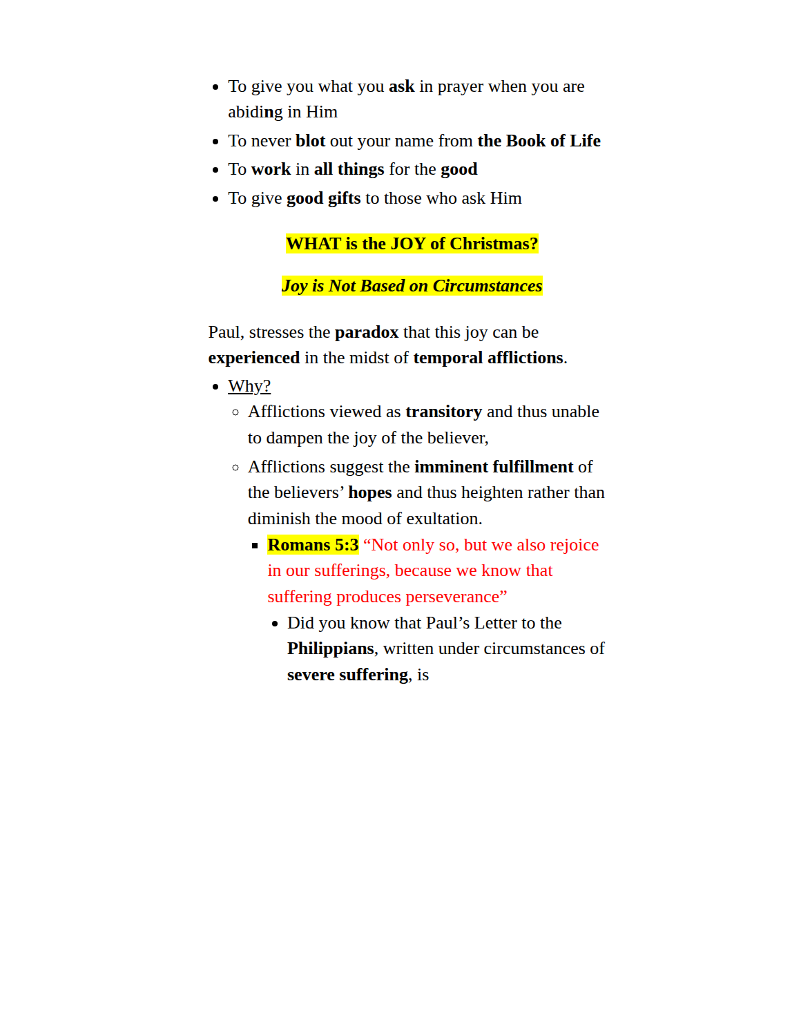To give you what you ask in prayer when you are abiding in Him
To never blot out your name from the Book of Life
To work in all things for the good
To give good gifts to those who ask Him
WHAT is the JOY of Christmas?
Joy is Not Based on Circumstances
Paul, stresses the paradox that this joy can be experienced in the midst of temporal afflictions.
Why?
Afflictions viewed as transitory and thus unable to dampen the joy of the believer,
Afflictions suggest the imminent fulfillment of the believers’ hopes and thus heighten rather than diminish the mood of exultation.
Romans 5:3 “Not only so, but we also rejoice in our sufferings, because we know that suffering produces perseverance”
Did you know that Paul’s Letter to the Philippians, written under circumstances of severe suffering, is